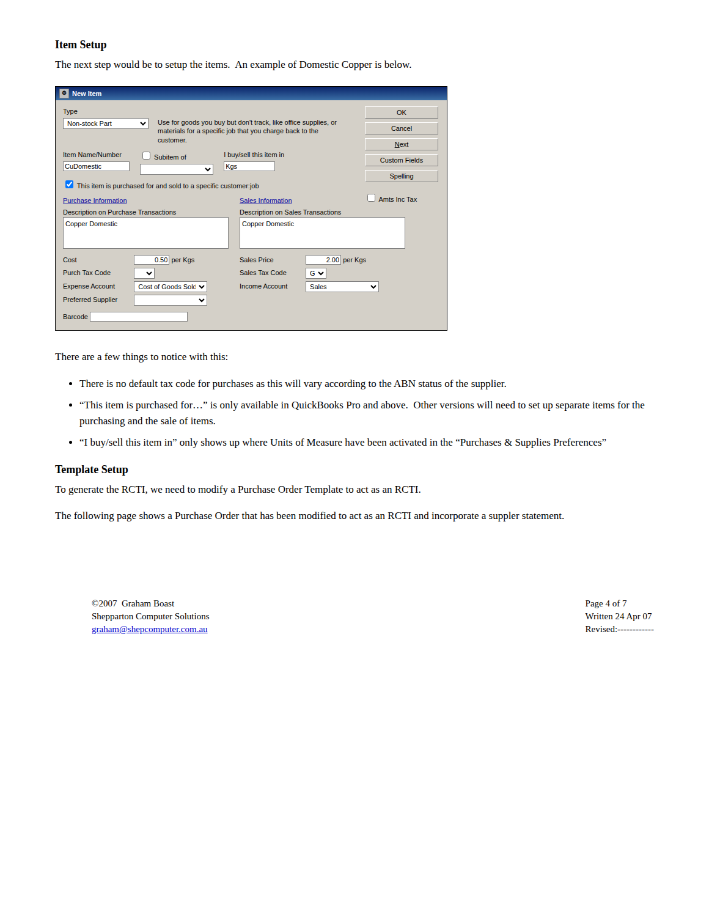Item Setup
The next step would be to setup the items. An example of Domestic Copper is below.
⚙ New Item
OK Cancel Next Custom Fields Spelling
Type Non-stock Part Use for goods you buy but don't track, like office supplies, or materials for a specific job that you charge back to the customer.
Item Name/Number
Subitem of
I buy/sell this item in
This item is purchased for and sold to a specific customer:job
Amts Inc Tax
Purchase Information
Description on Purchase Transactions
Copper Domestic
| Cost | per Kgs |
| Purch Tax Code | |
| Expense Account | Cost of Goods Sold |
| Preferred Supplier | |
Sales Information
Description on Sales Transactions
Copper Domestic
| Sales Price | per Kgs |
| Sales Tax Code | GST |
| Income Account | Sales |
Barcode
There are a few things to notice with this:
There is no default tax code for purchases as this will vary according to the ABN status of the supplier.
“This item is purchased for…” is only available in QuickBooks Pro and above. Other versions will need to set up separate items for the purchasing and the sale of items.
“I buy/sell this item in” only shows up where Units of Measure have been activated in the “Purchases & Supplies Preferences”
Template Setup
To generate the RCTI, we need to modify a Purchase Order Template to act as an RCTI.
The following page shows a Purchase Order that has been modified to act as an RCTI and incorporate a suppler statement.
©2007 Graham Boast
Shepparton Computer Solutions
graham@shepcomputer.com.au
Page 4 of 7
Written 24 Apr 07
Revised:------------